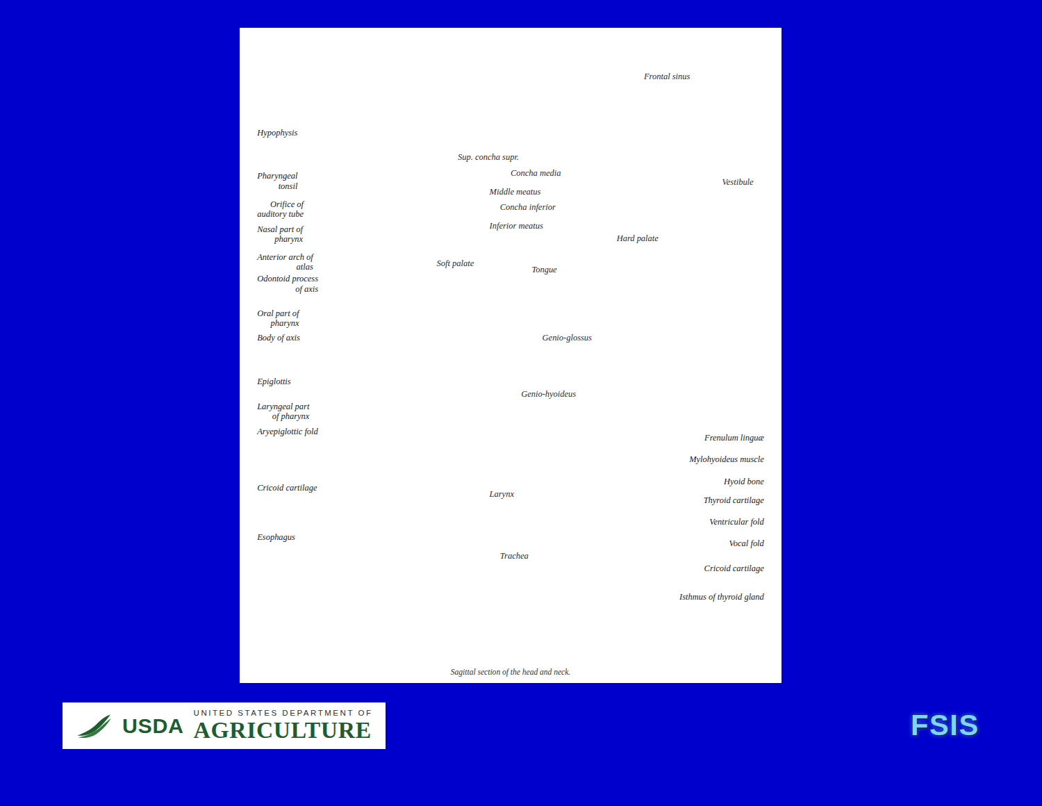Frontal sinus Sup. concha supr. Concha media Middle meatus Concha inferior Inferior meatus Vestibule Hard palate Soft palate Tongue Genio-glossus Genio-hyoideus Larynx Trachea Hypophysis Pharyngeal
tonsil Orifice of
auditory tube Nasal part of
pharynx Anterior arch of
atlas Odontoid process
of axis Oral part of
pharynx Body of axis Epiglottis Laryngeal part
of pharynx Aryepiglottic fold Cricoid cartilage Esophagus Frenulum linguæ Mylohyoideus muscle Hyoid bone Thyroid cartilage Ventricular fold Vocal fold Cricoid cartilage Isthmus of thyroid gland
Sagittal section of the head and neck.
USDA UNITED STATES DEPARTMENT OF AGRICULTURE
FSIS